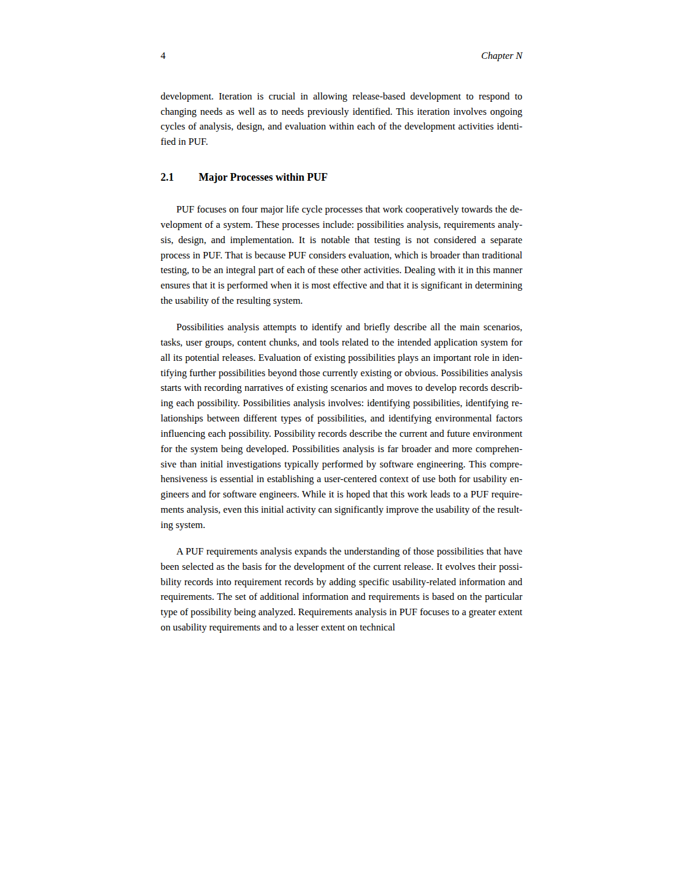4 Chapter N
development. Iteration is crucial in allowing release-based development to respond to changing needs as well as to needs previously identified. This iteration involves ongoing cycles of analysis, design, and evaluation within each of the development activities identified in PUF.
2.1 Major Processes within PUF
PUF focuses on four major life cycle processes that work cooperatively towards the development of a system. These processes include: possibilities analysis, requirements analysis, design, and implementation. It is notable that testing is not considered a separate process in PUF. That is because PUF considers evaluation, which is broader than traditional testing, to be an integral part of each of these other activities. Dealing with it in this manner ensures that it is performed when it is most effective and that it is significant in determining the usability of the resulting system.
Possibilities analysis attempts to identify and briefly describe all the main scenarios, tasks, user groups, content chunks, and tools related to the intended application system for all its potential releases. Evaluation of existing possibilities plays an important role in identifying further possibilities beyond those currently existing or obvious. Possibilities analysis starts with recording narratives of existing scenarios and moves to develop records describing each possibility. Possibilities analysis involves: identifying possibilities, identifying relationships between different types of possibilities, and identifying environmental factors influencing each possibility. Possibility records describe the current and future environment for the system being developed. Possibilities analysis is far broader and more comprehensive than initial investigations typically performed by software engineering. This comprehensiveness is essential in establishing a user-centered context of use both for usability engineers and for software engineers. While it is hoped that this work leads to a PUF requirements analysis, even this initial activity can significantly improve the usability of the resulting system.
A PUF requirements analysis expands the understanding of those possibilities that have been selected as the basis for the development of the current release. It evolves their possibility records into requirement records by adding specific usability-related information and requirements. The set of additional information and requirements is based on the particular type of possibility being analyzed. Requirements analysis in PUF focuses to a greater extent on usability requirements and to a lesser extent on technical